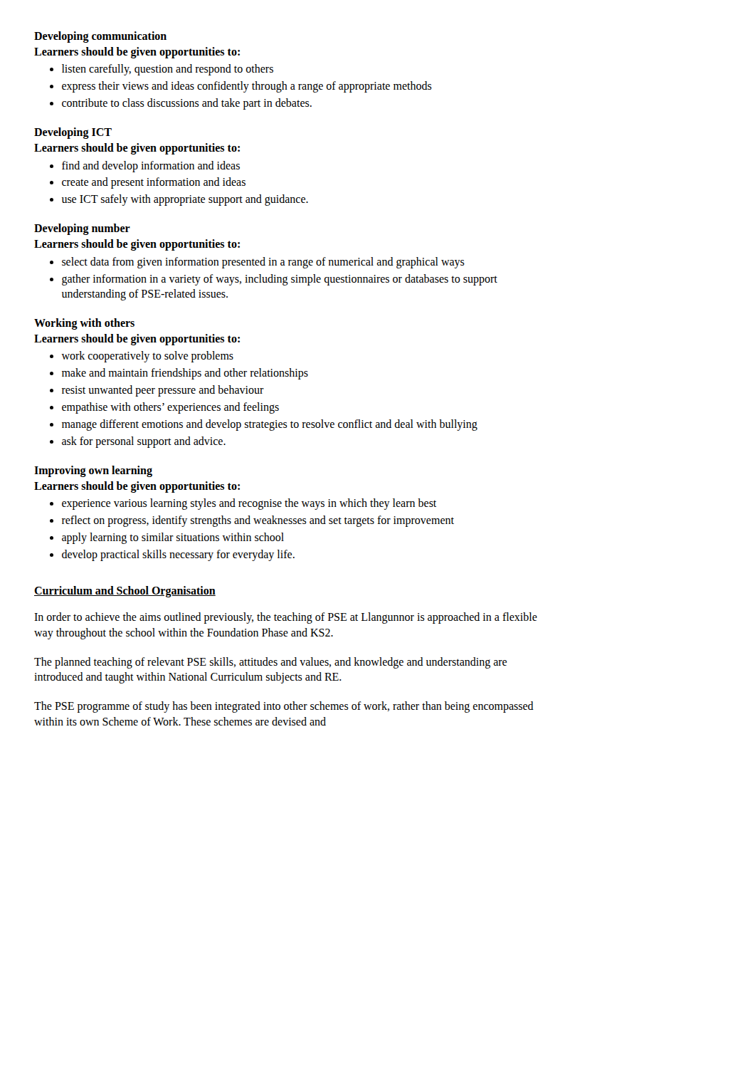Developing communication
Learners should be given opportunities to:
listen carefully, question and respond to others
express their views and ideas confidently through a range of appropriate methods
contribute to class discussions and take part in debates.
Developing ICT
Learners should be given opportunities to:
find and develop information and ideas
create and present information and ideas
use ICT safely with appropriate support and guidance.
Developing number
Learners should be given opportunities to:
select data from given information presented in a range of numerical and graphical ways
gather information in a variety of ways, including simple questionnaires or databases to support understanding of PSE-related issues.
Working with others
Learners should be given opportunities to:
work cooperatively to solve problems
make and maintain friendships and other relationships
resist unwanted peer pressure and behaviour
empathise with others’ experiences and feelings
manage different emotions and develop strategies to resolve conflict and deal with bullying
ask for personal support and advice.
Improving own learning
Learners should be given opportunities to:
experience various learning styles and recognise the ways in which they learn best
reflect on progress, identify strengths and weaknesses and set targets for improvement
apply learning to similar situations within school
develop practical skills necessary for everyday life.
Curriculum and School Organisation
In order to achieve the aims outlined previously, the teaching of PSE at Llangunnor is approached in a flexible way throughout the school within the Foundation Phase and KS2.
The planned teaching of relevant PSE skills, attitudes and values, and knowledge and understanding are introduced and taught within National Curriculum subjects and RE.
The PSE programme of study has been integrated into other schemes of work, rather than being encompassed within its own Scheme of Work. These schemes are devised and